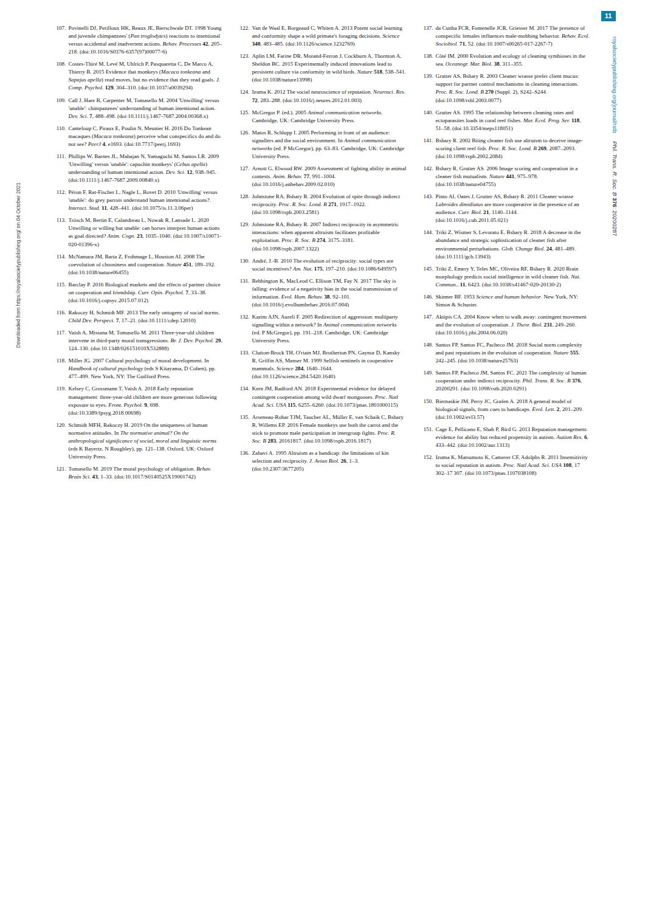11
royalsocietypublishing.org/journal/rstb Phil. Trans. R. Soc. B 376: 20200287
Downloaded from https://royalsocietypublishing.org/ on 04 October 2021
107. Povinelli DJ, Perilloux HK, Reaux JE, Bierschwale DT. 1998 Young and juvenile chimpanzees' (Pan troglodytes) reactions to intentional versus accidental and inadvertent actions. Behav. Processes 42, 205–218. (doi:10.1016/S0376-6357(97)00077-6)
108. Costes-Thiré M, Levé M, Uhlrich P, Pasquaretta C, De Marco A, Thierry B. 2015 Evidence that monkeys (Macaca tonkeana and Sapajus apella) read moves, but no evidence that they read goals. J. Comp. Psychol. 129, 304–310. (doi:10.1037/a0039294)
109. Call J, Hare B, Carpenter M, Tomasello M. 2004 'Unwilling' versus 'unable': chimpanzees' understanding of human intentional action. Dev. Sci. 7, 488–498. (doi:10.1111/j.1467-7687.2004.00368.x)
110. Canteloup C, Piraux E, Poulin N, Meunier H. 2016 Do Tonkean macaques (Macaca tonkeana) perceive what conspecifics do and do not see? PeerJ 4, e1693. (doi:10.7717/peerj.1693)
111. Phillips W, Barnes JL, Mahajan N, Yamaguchi M, Santos LR. 2009 'Unwilling' versus 'unable': capuchin monkeys' (Cebus apella) understanding of human intentional action. Dev. Sci. 12, 938–945. (doi:10.1111/j.1467-7687.2009.00840.x)
112. Péron F, Rat-Fischer L, Nagle L, Bovet D. 2010 'Unwilling' versus 'unable': do grey parrots understand human intentional actions?. Interact. Stud. 11, 428–441. (doi:10.1075/is.11.3.06per)
113. Trösch M, Bertin E, Calandreau L, Nowak R, Lansade L. 2020 Unwilling or willing but unable: can horses interpret human actions as goal directed? Anim. Cogn. 23, 1035–1040. (doi:10.1007/s10071-020-01396-x)
114. McNamara JM, Barta Z, Frohmage L, Houston AI. 2008 The coevolution of choosiness and cooperation. Nature 451, 189–192. (doi:10.1038/nature06455)
115. Barclay P. 2016 Biological markets and the effects of partner choice on cooperation and friendship. Curr. Opin. Psychol. 7, 33–38. (doi:10.1016/j.copsyc.2015.07.012)
116. Rakoczy H, Schmidt MF. 2013 The early ontogeny of social norms. Child Dev. Perspect. 7, 17–21. (doi:10.1111/cdep.12010)
117. Vaish A, Missana M, Tomasello M. 2011 Three-year-old children intervene in third-party moral transgressions. Br. J. Dev. Psychol. 29, 124–130. (doi:10.1348/026151010X532888)
118. Miller JG. 2007 Cultural psychology of moral development. In Handbook of cultural psychology (eds S Kitayama, D Cohen), pp. 477–499. New York, NY: The Guilford Press.
119. Kelsey C, Grossmann T, Vaish A. 2018 Early reputation management: three-year-old children are more generous following exposure to eyes. Front. Psychol. 9, 698. (doi:10.3389/fpsyg.2018.00698)
120. Schmidt MFH, Rakoczy H. 2019 On the uniqueness of human normative attitudes. In The normative animal? On the anthropological significance of social, moral and linguistic norms (eds K Bayertz, N Roughley), pp. 121–138. Oxford, UK: Oxford University Press.
121. Tomasello M. 2019 The moral psychology of obligation. Behav. Brain Sci. 43, 1–33. (doi:10.1017/S0140525X19001742)
122. Van de Waal E, Borgeaud C, Whiten A. 2013 Potent social learning and conformity shape a wild primate's foraging decisions. Science 340, 483–485. (doi:10.1126/science.1232769)
123. Aplin LM, Farine DR, Morand-Ferron J, Cockburn A, Thornton A, Sheldon BC. 2015 Experimentally induced innovations lead to persistent culture via conformity in wild birds. Nature 518, 538–541. (doi:10.1038/nature13998)
124. Izuma K. 2012 The social neuroscience of reputation. Neurosci. Res. 72, 283–288. (doi:10.1016/j.neures.2012.01.003)
125. McGregor P. (ed.). 2005 Animal communication networks. Cambridge, UK: Cambridge University Press.
126. Matos R, Schlupp I. 2005 Performing in front of an audience: signallers and the social environment. In Animal communication networks (ed. P McGregor), pp. 63–83. Cambridge, UK: Cambridge University Press.
127. Arnott G, Elwood RW. 2009 Assessment of fighting ability in animal contests. Anim. Behav. 77, 991–1004. (doi:10.1016/j.anbehav.2009.02.010)
128. Johnstone RA, Bshary R. 2004 Evolution of spite through indirect reciprocity. Proc. R. Soc. Lond. B 271, 1917–1922. (doi:10.1098/rspb.2003.2581)
129. Johnstone RA, Bshary R. 2007 Indirect reciprocity in asymmetric interactions: when apparent altruism facilitates profitable exploitation. Proc. R. Soc. B 274, 3175–3181. (doi:10.1098/rspb.2007.1322)
130. André, J.-B. 2010 The evolution of reciprocity: social types are social incentives? Am. Nat. 175, 197–210. (doi:10.1086/649597)
131. Bebbington K, MacLeod C, Ellison TM, Fay N. 2017 The sky is falling: evidence of a negativity bias in the social transmission of information. Evol. Hum. Behav. 38, 92–101. (doi:10.1016/j.evolhumbehav.2016.07.004)
132. Kazim AJN, Aureli F. 2005 Redirection of aggression: multiparty signalling within a network? In Animal communication networks (ed. P McGregor), pp. 191–218. Cambridge, UK: Cambridge University Press.
133. Clutton-Brock TH, O'riain MJ, Brotherton PN, Gaynor D, Kansky R, Griffin AS, Manser M. 1999 Selfish sentinels in cooperative mammals. Science 284, 1640–1644. (doi:10.1126/science.284.5420.1640)
134. Kern JM, Radford AN. 2018 Experimental evidence for delayed contingent cooperation among wild dwarf mongooses. Proc. Natl Acad. Sci. USA 115, 6255–6260. (doi:10.1073/pnas.1801000115)
135. Arseneau-Robar TJM, Taucher AL, Müller E, van Schaik C, Bshary R, Willems EP. 2016 Female monkeys use both the carrot and the stick to promote male participation in intergroup fights. Proc. R. Soc. B 283, 20161817. (doi:10.1098/rspb.2016.1817)
136. Zahavi A. 1995 Altruism as a handicap: the limitations of kin selection and reciprocity. J. Avian Biol. 26, 1–3. (doi:10.2307/3677205)
137. da Cunha FCR, Fontenelle JCR, Griesser M. 2017 The presence of conspecific females influences male-mobbing behavior. Behav. Ecol. Sociobiol. 71, 52. (doi:10.1007/s00265-017-2267-7)
138. Côté IM. 2000 Evolution and ecology of cleaning symbioses in the sea. Oceanogr. Mar. Biol. 38, 311–355.
139. Grutter AS, Bshary R. 2003 Cleaner wrasse prefer client mucus: support for partner control mechanisms in cleaning interactions. Proc. R. Soc. Lond. B 270 (Suppl. 2), S242–S244. (doi:10.1098/rsbl.2003.0077)
140. Grutter AS. 1995 The relationship between cleaning rates and ectoparasites loads in coral reef fishes. Mar. Ecol. Prog. Ser. 118, 51–58. (doi:10.3354/meps118051)
141. Bshary R. 2002 Biting cleaner fish use altruism to deceive image-scoring client reef fish. Proc. R. Soc. Lond. B 269, 2087–2093. (doi:10.1098/rspb.2002.2084)
142. Bshary R, Grutter AS. 2006 Image scoring and cooperation in a cleaner fish mutualism. Nature 441, 975–978. (doi:10.1038/nature04755)
143. Pinto AI, Oates J, Grutter AS, Bshary R. 2011 Cleaner wrasse Labroides dimidiatus are more cooperative in the presence of an audience. Curr. Biol. 21, 1140–1144. (doi:10.1016/j.cub.2011.05.021)
144. Triki Z, Wismer S, Levorato E, Bshary R. 2018 A decrease in the abundance and strategic sophistication of cleaner fish after environmental perturbations. Glob. Change Biol. 24, 481–489. (doi:10.1111/gcb.13943)
145. Triki Z, Emery Y, Teles MC, Oliveira RF, Bshary R. 2020 Brain morphology predicts social intelligence in wild cleaner fish. Nat. Commun., 11, 6423. (doi:10.1038/s41467-020-20130-2)
146. Skinner BF. 1953 Science and human behavior. New York, NY: Simon & Schuster.
147. Aktipis CA. 2004 Know when to walk away: contingent movement and the evolution of cooperation. J. Theor. Biol. 231, 249–260. (doi:10.1016/j.jtbi.2004.06.020)
148. Santos FP, Santos FC, Pacheco JM. 2018 Social norm complexity and past reputations in the evolution of cooperation. Nature 555, 242–245. (doi:10.1038/nature25763)
149. Santos FP, Pacheco JM, Santos FC. 2021 The complexity of human cooperation under indirect reciprocity. Phil. Trans. R. Soc. B 376, 20200291. (doi:10.1098/rstb.2020.0291)
150. Biernaskie JM, Perry JC, Grafen A. 2018 A general model of biological signals, from cues to handicaps. Evol. Lett. 2, 201–209. (doi:10.1002/evl3.57)
151. Cage E, Pellicano E, Shah P, Bird G. 2013 Reputation management: evidence for ability but reduced propensity in autism. Autism Res. 6, 433–442. (doi:10.1002/aur.1313)
152. Izuma K, Matsumoto K, Camerer CF, Adolphs R. 2011 Insensitivity to social reputation in autism. Proc. Natl Acad. Sci. USA 108, 17 302–17 307. (doi:10.1073/pnas.1107038108)